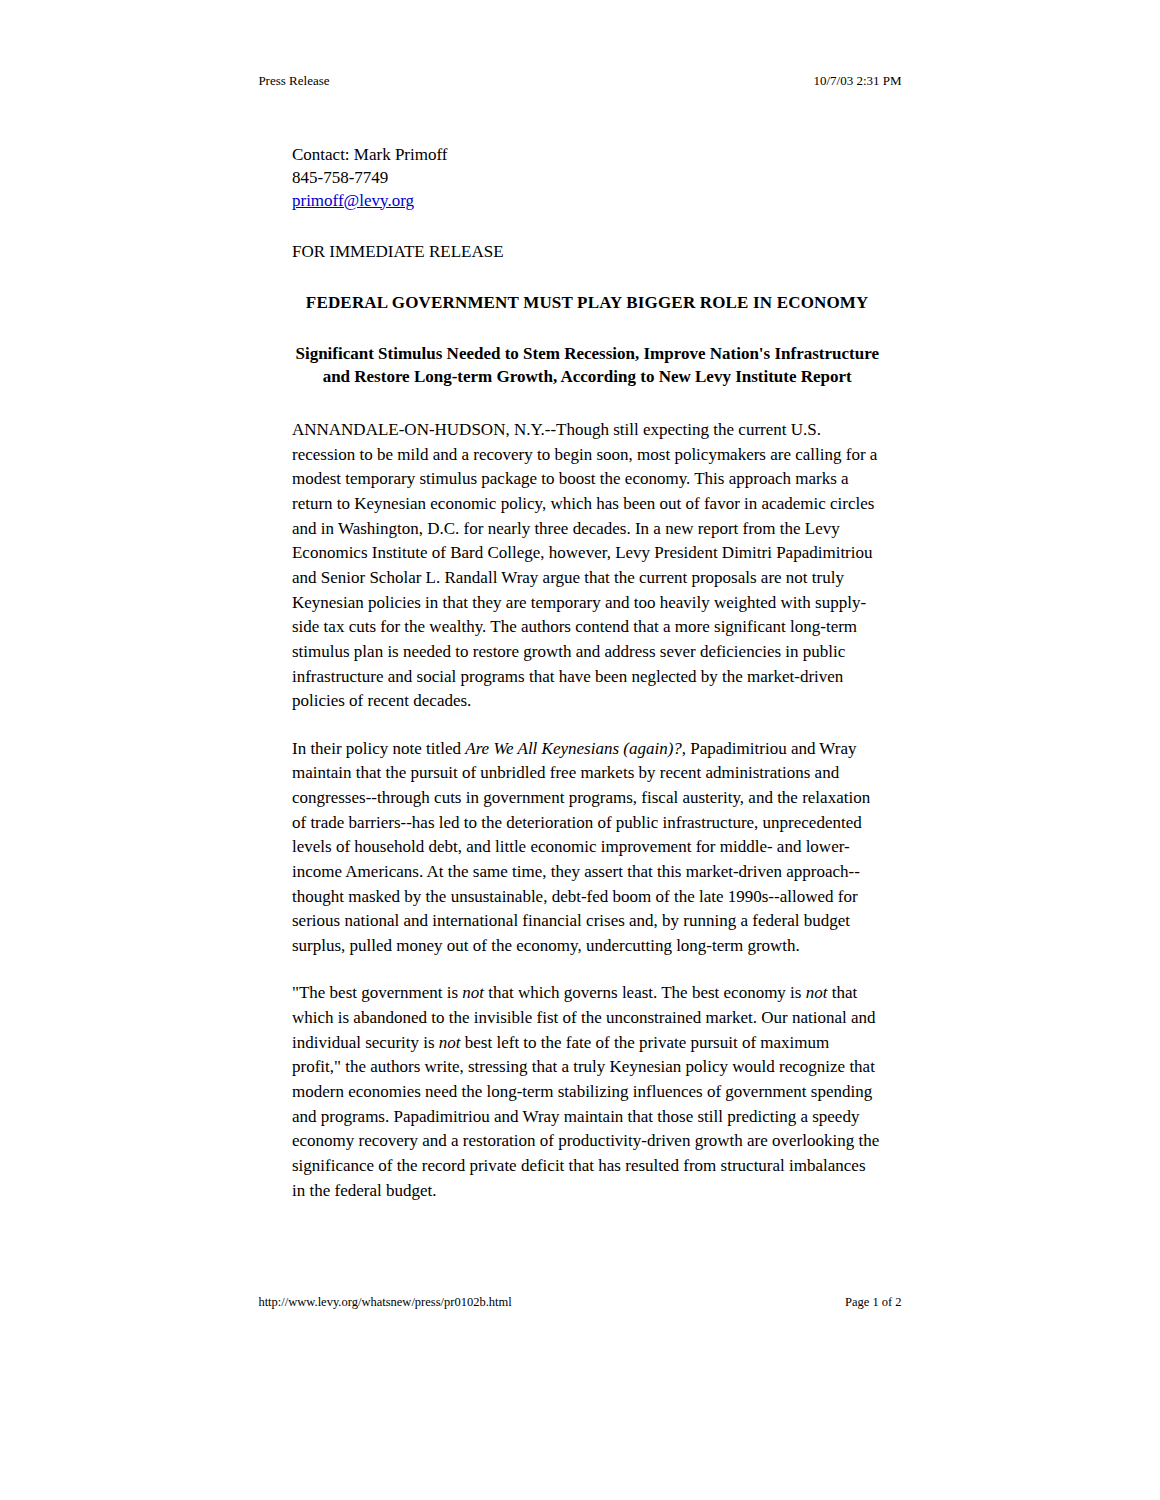Press Release 10/7/03 2:31 PM
Contact: Mark Primoff
845-758-7749
primoff@levy.org
FOR IMMEDIATE RELEASE
FEDERAL GOVERNMENT MUST PLAY BIGGER ROLE IN ECONOMY
Significant Stimulus Needed to Stem Recession, Improve Nation's Infrastructure and Restore Long-term Growth, According to New Levy Institute Report
ANNANDALE-ON-HUDSON, N.Y.--Though still expecting the current U.S. recession to be mild and a recovery to begin soon, most policymakers are calling for a modest temporary stimulus package to boost the economy. This approach marks a return to Keynesian economic policy, which has been out of favor in academic circles and in Washington, D.C. for nearly three decades. In a new report from the Levy Economics Institute of Bard College, however, Levy President Dimitri Papadimitriou and Senior Scholar L. Randall Wray argue that the current proposals are not truly Keynesian policies in that they are temporary and too heavily weighted with supply-side tax cuts for the wealthy. The authors contend that a more significant long-term stimulus plan is needed to restore growth and address sever deficiencies in public infrastructure and social programs that have been neglected by the market-driven policies of recent decades.
In their policy note titled Are We All Keynesians (again)?, Papadimitriou and Wray maintain that the pursuit of unbridled free markets by recent administrations and congresses--through cuts in government programs, fiscal austerity, and the relaxation of trade barriers--has led to the deterioration of public infrastructure, unprecedented levels of household debt, and little economic improvement for middle- and lower-income Americans. At the same time, they assert that this market-driven approach--thought masked by the unsustainable, debt-fed boom of the late 1990s--allowed for serious national and international financial crises and, by running a federal budget surplus, pulled money out of the economy, undercutting long-term growth.
"The best government is not that which governs least. The best economy is not that which is abandoned to the invisible fist of the unconstrained market. Our national and individual security is not best left to the fate of the private pursuit of maximum profit," the authors write, stressing that a truly Keynesian policy would recognize that modern economies need the long-term stabilizing influences of government spending and programs. Papadimitriou and Wray maintain that those still predicting a speedy economy recovery and a restoration of productivity-driven growth are overlooking the significance of the record private deficit that has resulted from structural imbalances in the federal budget.
http://www.levy.org/whatsnew/press/pr0102b.html Page 1 of 2